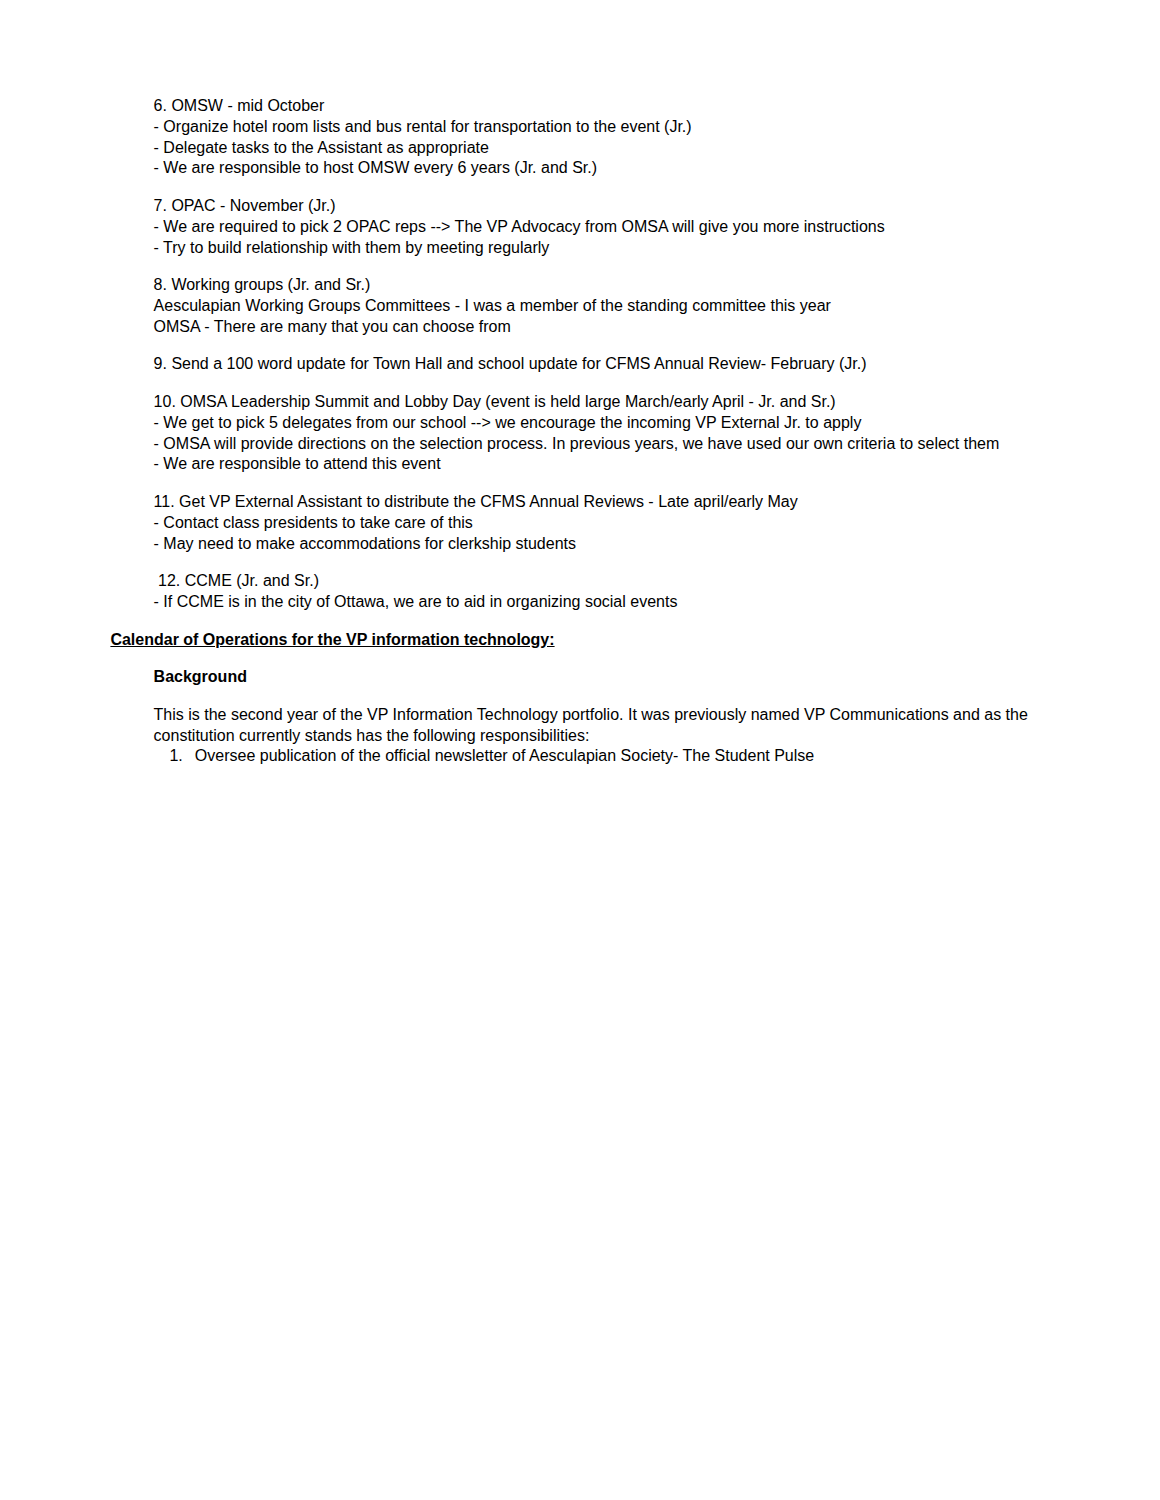6. OMSW - mid October
- Organize hotel room lists and bus rental for transportation to the event (Jr.)
- Delegate tasks to the Assistant as appropriate
- We are responsible to host OMSW every 6 years (Jr. and Sr.)
7. OPAC - November (Jr.)
- We are required to pick 2 OPAC reps --> The VP Advocacy from OMSA will give you more instructions
- Try to build relationship with them by meeting regularly
8. Working groups (Jr. and Sr.)
Aesculapian Working Groups Committees - I was a member of the standing committee this year
OMSA - There are many that you can choose from
9. Send a 100 word update for Town Hall and school update for CFMS Annual Review- February (Jr.)
10. OMSA Leadership Summit and Lobby Day (event is held large March/early April - Jr. and Sr.)
- We get to pick 5 delegates from our school --> we encourage the incoming VP External Jr. to apply
- OMSA will provide directions on the selection process. In previous years, we have used our own criteria to select them
- We are responsible to attend this event
11. Get VP External Assistant to distribute the CFMS Annual Reviews - Late april/early May
- Contact class presidents to take care of this
- May need to make accommodations for clerkship students
12. CCME (Jr. and Sr.)
- If CCME is in the city of Ottawa, we are to aid in organizing social events
Calendar of Operations for the VP information technology:
Background
This is the second year of the VP Information Technology portfolio. It was previously named VP Communications and as the constitution currently stands has the following responsibilities:
Oversee publication of the official newsletter of Aesculapian Society- The Student Pulse